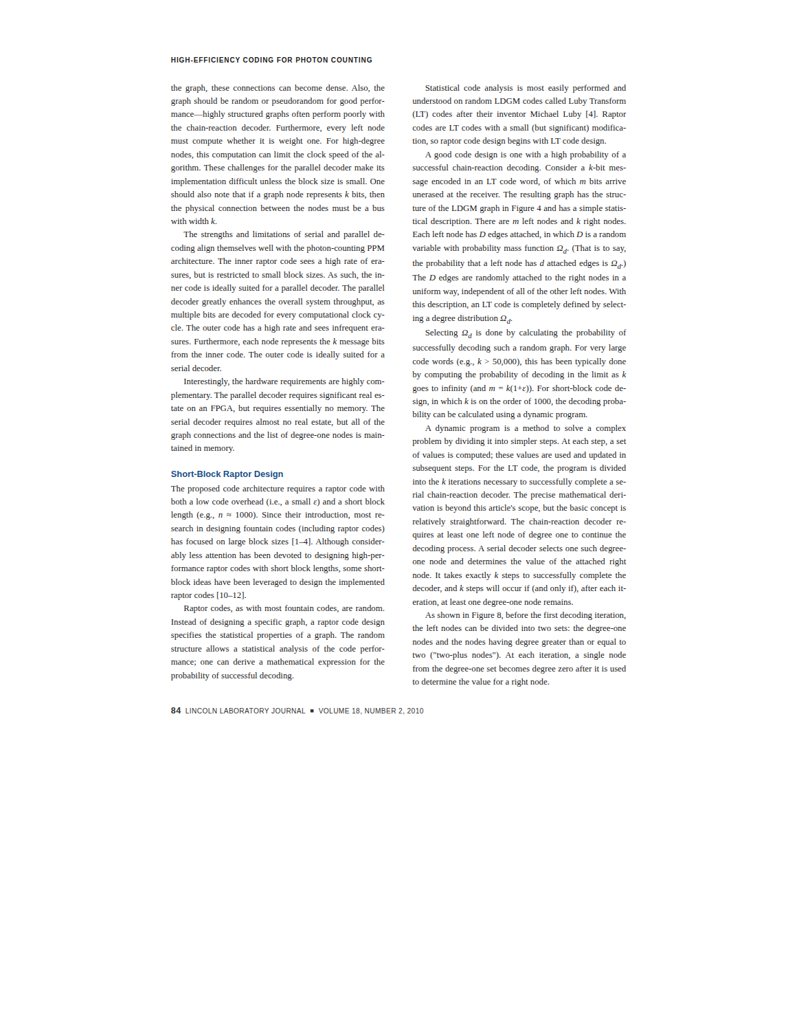High-Efficiency Coding for Photon Counting
the graph, these connections can become dense. Also, the graph should be random or pseudorandom for good performance—highly structured graphs often perform poorly with the chain-reaction decoder. Furthermore, every left node must compute whether it is weight one. For high-degree nodes, this computation can limit the clock speed of the algorithm. These challenges for the parallel decoder make its implementation difficult unless the block size is small. One should also note that if a graph node represents k bits, then the physical connection between the nodes must be a bus with width k.
The strengths and limitations of serial and parallel decoding align themselves well with the photon-counting PPM architecture. The inner raptor code sees a high rate of erasures, but is restricted to small block sizes. As such, the inner code is ideally suited for a parallel decoder. The parallel decoder greatly enhances the overall system throughput, as multiple bits are decoded for every computational clock cycle. The outer code has a high rate and sees infrequent erasures. Furthermore, each node represents the k message bits from the inner code. The outer code is ideally suited for a serial decoder.
Interestingly, the hardware requirements are highly complementary. The parallel decoder requires significant real estate on an FPGA, but requires essentially no memory. The serial decoder requires almost no real estate, but all of the graph connections and the list of degree-one nodes is maintained in memory.
Short-Block Raptor Design
The proposed code architecture requires a raptor code with both a low code overhead (i.e., a small ε) and a short block length (e.g., n ≈ 1000). Since their introduction, most research in designing fountain codes (including raptor codes) has focused on large block sizes [1–4]. Although considerably less attention has been devoted to designing high-performance raptor codes with short block lengths, some short-block ideas have been leveraged to design the implemented raptor codes [10–12].
Raptor codes, as with most fountain codes, are random. Instead of designing a specific graph, a raptor code design specifies the statistical properties of a graph. The random structure allows a statistical analysis of the code performance; one can derive a mathematical expression for the probability of successful decoding.
Statistical code analysis is most easily performed and understood on random LDGM codes called Luby Transform (LT) codes after their inventor Michael Luby [4]. Raptor codes are LT codes with a small (but significant) modification, so raptor code design begins with LT code design.
A good code design is one with a high probability of a successful chain-reaction decoding. Consider a k-bit message encoded in an LT code word, of which m bits arrive unerased at the receiver. The resulting graph has the structure of the LDGM graph in Figure 4 and has a simple statistical description. There are m left nodes and k right nodes. Each left node has D edges attached, in which D is a random variable with probability mass function Ωd. (That is to say, the probability that a left node has d attached edges is Ωd.) The D edges are randomly attached to the right nodes in a uniform way, independent of all of the other left nodes. With this description, an LT code is completely defined by selecting a degree distribution Ωd.
Selecting Ωd is done by calculating the probability of successfully decoding such a random graph. For very large code words (e.g., k > 50,000), this has been typically done by computing the probability of decoding in the limit as k goes to infinity (and m = k(1+ε)). For short-block code design, in which k is on the order of 1000, the decoding probability can be calculated using a dynamic program.
A dynamic program is a method to solve a complex problem by dividing it into simpler steps. At each step, a set of values is computed; these values are used and updated in subsequent steps. For the LT code, the program is divided into the k iterations necessary to successfully complete a serial chain-reaction decoder. The precise mathematical derivation is beyond this article's scope, but the basic concept is relatively straightforward. The chain-reaction decoder requires at least one left node of degree one to continue the decoding process. A serial decoder selects one such degree-one node and determines the value of the attached right node. It takes exactly k steps to successfully complete the decoder, and k steps will occur if (and only if), after each iteration, at least one degree-one node remains.
As shown in Figure 8, before the first decoding iteration, the left nodes can be divided into two sets: the degree-one nodes and the nodes having degree greater than or equal to two ("two-plus nodes"). At each iteration, a single node from the degree-one set becomes degree zero after it is used to determine the value for a right node.
84 LINCOLN LABORATORY JOURNAL ■ VOLUME 18, NUMBER 2, 2010